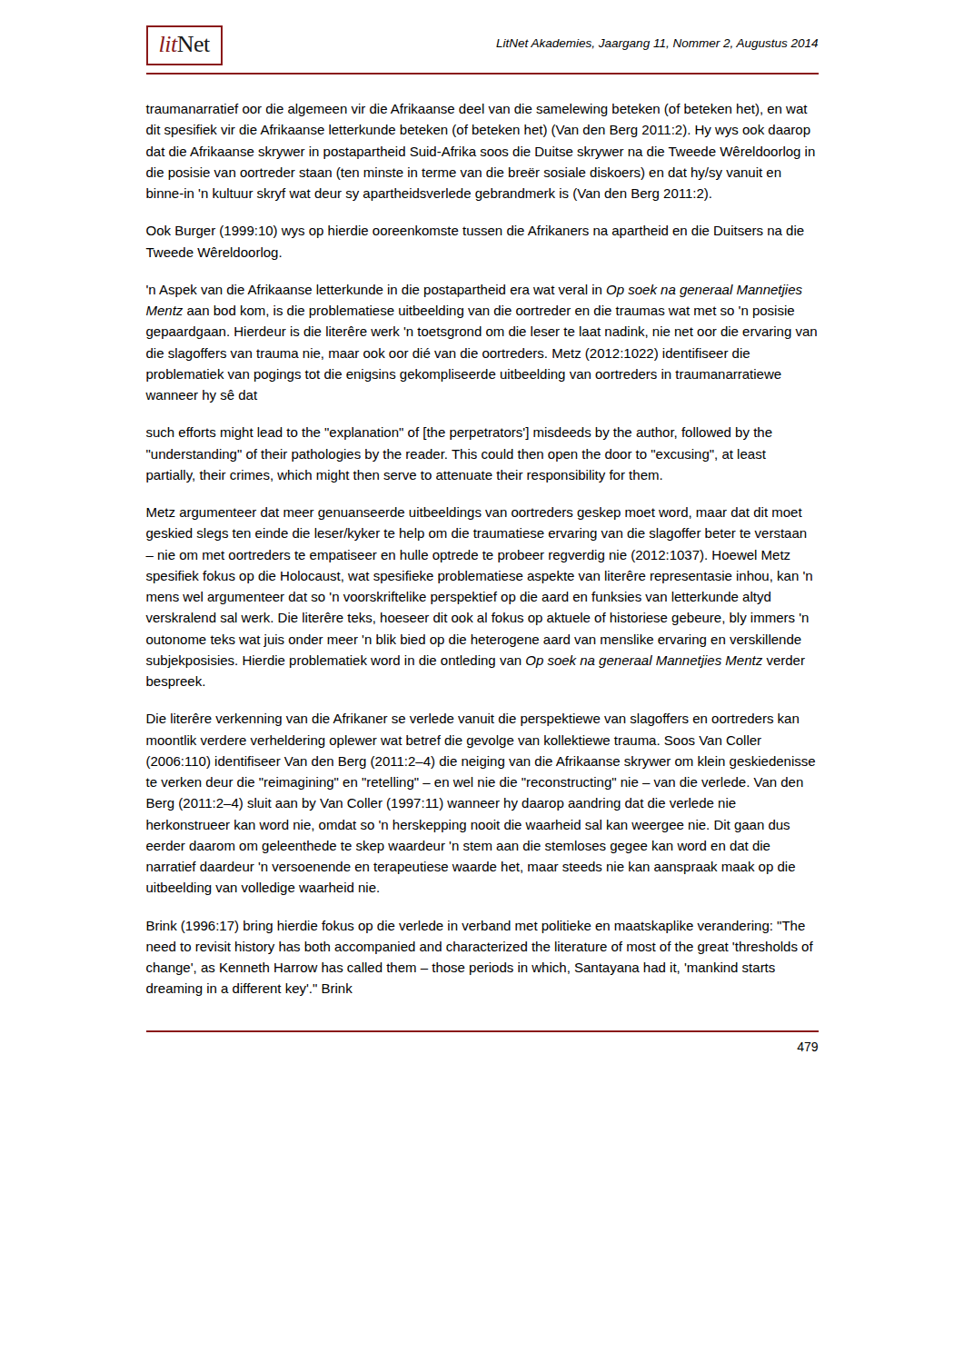lit Net
LitNet Akademies, Jaargang 11, Nommer 2, Augustus 2014
traumanarratief oor die algemeen vir die Afrikaanse deel van die samelewing beteken (of beteken het), en wat dit spesifiek vir die Afrikaanse letterkunde beteken (of beteken het) (Van den Berg 2011:2). Hy wys ook daarop dat die Afrikaanse skrywer in postapartheid Suid-Afrika soos die Duitse skrywer na die Tweede Wêreldoorlog in die posisie van oortreder staan (ten minste in terme van die breër sosiale diskoers) en dat hy/sy vanuit en binne-in 'n kultuur skryf wat deur sy apartheidsverlede gebrandmerk is (Van den Berg 2011:2).
Ook Burger (1999:10) wys op hierdie ooreenkomste tussen die Afrikaners na apartheid en die Duitsers na die Tweede Wêreldoorlog.
'n Aspek van die Afrikaanse letterkunde in die postapartheid era wat veral in Op soek na generaal Mannetjies Mentz aan bod kom, is die problematiese uitbeelding van die oortreder en die traumas wat met so 'n posisie gepaardgaan. Hierdeur is die literêre werk 'n toetsgrond om die leser te laat nadink, nie net oor die ervaring van die slagoffers van trauma nie, maar ook oor dié van die oortreders. Metz (2012:1022) identifiseer die problematiek van pogings tot die enigsins gekompliseerde uitbeelding van oortreders in traumanarratiewe wanneer hy sê dat
such efforts might lead to the "explanation" of [the perpetrators'] misdeeds by the author, followed by the "understanding" of their pathologies by the reader. This could then open the door to "excusing", at least partially, their crimes, which might then serve to attenuate their responsibility for them.
Metz argumenteer dat meer genuanseerde uitbeeldings van oortreders geskep moet word, maar dat dit moet geskied slegs ten einde die leser/kyker te help om die traumatiese ervaring van die slagoffer beter te verstaan – nie om met oortreders te empatiseer en hulle optrede te probeer regverdig nie (2012:1037). Hoewel Metz spesifiek fokus op die Holocaust, wat spesifieke problematiese aspekte van literêre representasie inhou, kan 'n mens wel argumenteer dat so 'n voorskriftelike perspektief op die aard en funksies van letterkunde altyd verskralend sal werk. Die literêre teks, hoeseer dit ook al fokus op aktuele of historiese gebeure, bly immers 'n outonome teks wat juis onder meer 'n blik bied op die heterogene aard van menslike ervaring en verskillende subjekposisies. Hierdie problematiek word in die ontleding van Op soek na generaal Mannetjies Mentz verder bespreek.
Die literêre verkenning van die Afrikaner se verlede vanuit die perspektiewe van slagoffers en oortreders kan moontlik verdere verheldering oplewer wat betref die gevolge van kollektiewe trauma. Soos Van Coller (2006:110) identifiseer Van den Berg (2011:2–4) die neiging van die Afrikaanse skrywer om klein geskiedenisse te verken deur die "reimagining" en "retelling" – en wel nie die "reconstructing" nie – van die verlede. Van den Berg (2011:2–4) sluit aan by Van Coller (1997:11) wanneer hy daarop aandring dat die verlede nie herkonstrueer kan word nie, omdat so 'n herskepping nooit die waarheid sal kan weergee nie. Dit gaan dus eerder daarom om geleenthede te skep waardeur 'n stem aan die stemloses gegee kan word en dat die narratief daardeur 'n versoenende en terapeutiese waarde het, maar steeds nie kan aanspraak maak op die uitbeelding van volledige waarheid nie.
Brink (1996:17) bring hierdie fokus op die verlede in verband met politieke en maatskaplike verandering: "The need to revisit history has both accompanied and characterized the literature of most of the great 'thresholds of change', as Kenneth Harrow has called them – those periods in which, Santayana had it, 'mankind starts dreaming in a different key'." Brink
479